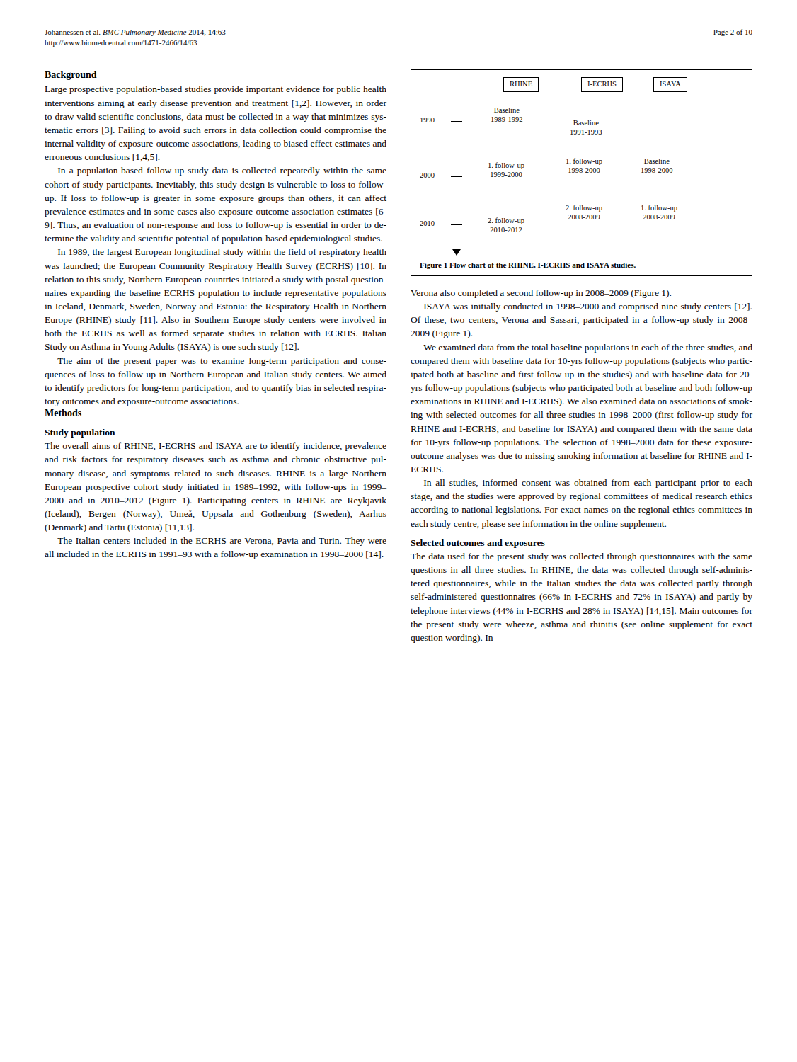Johannessen et al. BMC Pulmonary Medicine 2014, 14:63
http://www.biomedcentral.com/1471-2466/14/63
Page 2 of 10
Background
Large prospective population-based studies provide important evidence for public health interventions aiming at early disease prevention and treatment [1,2]. However, in order to draw valid scientific conclusions, data must be collected in a way that minimizes systematic errors [3]. Failing to avoid such errors in data collection could compromise the internal validity of exposure-outcome associations, leading to biased effect estimates and erroneous conclusions [1,4,5].
In a population-based follow-up study data is collected repeatedly within the same cohort of study participants. Inevitably, this study design is vulnerable to loss to follow-up. If loss to follow-up is greater in some exposure groups than others, it can affect prevalence estimates and in some cases also exposure-outcome association estimates [6-9]. Thus, an evaluation of non-response and loss to follow-up is essential in order to determine the validity and scientific potential of population-based epidemiological studies.
In 1989, the largest European longitudinal study within the field of respiratory health was launched; the European Community Respiratory Health Survey (ECRHS) [10]. In relation to this study, Northern European countries initiated a study with postal questionnaires expanding the baseline ECRHS population to include representative populations in Iceland, Denmark, Sweden, Norway and Estonia: the Respiratory Health in Northern Europe (RHINE) study [11]. Also in Southern Europe study centers were involved in both the ECRHS as well as formed separate studies in relation with ECRHS. Italian Study on Asthma in Young Adults (ISAYA) is one such study [12].
The aim of the present paper was to examine long-term participation and consequences of loss to follow-up in Northern European and Italian study centers. We aimed to identify predictors for long-term participation, and to quantify bias in selected respiratory outcomes and exposure-outcome associations.
Methods
Study population
The overall aims of RHINE, I-ECRHS and ISAYA are to identify incidence, prevalence and risk factors for respiratory diseases such as asthma and chronic obstructive pulmonary disease, and symptoms related to such diseases. RHINE is a large Northern European prospective cohort study initiated in 1989–1992, with follow-ups in 1999–2000 and in 2010–2012 (Figure 1). Participating centers in RHINE are Reykjavik (Iceland), Bergen (Norway), Umeå, Uppsala and Gothenburg (Sweden), Aarhus (Denmark) and Tartu (Estonia) [11,13].
The Italian centers included in the ECRHS are Verona, Pavia and Turin. They were all included in the ECRHS in 1991–93 with a follow-up examination in 1998–2000 [14].
RHINE
I-ECRHS
ISAYA
1990
Baseline
1989-1992
Baseline
1991-1993
2000
1. follow-up
1999-2000
1. follow-up
1998-2000
Baseline
1998-2000
2010
2. follow-up
2010-2012
2. follow-up
2008-2009
1. follow-up
2008-2009
Figure 1 Flow chart of the RHINE, I-ECRHS and ISAYA studies.
Verona also completed a second follow-up in 2008–2009 (Figure 1).
ISAYA was initially conducted in 1998–2000 and comprised nine study centers [12]. Of these, two centers, Verona and Sassari, participated in a follow-up study in 2008–2009 (Figure 1).
We examined data from the total baseline populations in each of the three studies, and compared them with baseline data for 10-yrs follow-up populations (subjects who participated both at baseline and first follow-up in the studies) and with baseline data for 20-yrs follow-up populations (subjects who participated both at baseline and both follow-up examinations in RHINE and I-ECRHS). We also examined data on associations of smoking with selected outcomes for all three studies in 1998–2000 (first follow-up study for RHINE and I-ECRHS, and baseline for ISAYA) and compared them with the same data for 10-yrs follow-up populations. The selection of 1998–2000 data for these exposure-outcome analyses was due to missing smoking information at baseline for RHINE and I-ECRHS.
In all studies, informed consent was obtained from each participant prior to each stage, and the studies were approved by regional committees of medical research ethics according to national legislations. For exact names on the regional ethics committees in each study centre, please see information in the online supplement.
Selected outcomes and exposures
The data used for the present study was collected through questionnaires with the same questions in all three studies. In RHINE, the data was collected through self-administered questionnaires, while in the Italian studies the data was collected partly through self-administered questionnaires (66% in I-ECRHS and 72% in ISAYA) and partly by telephone interviews (44% in I-ECRHS and 28% in ISAYA) [14,15]. Main outcomes for the present study were wheeze, asthma and rhinitis (see online supplement for exact question wording). In